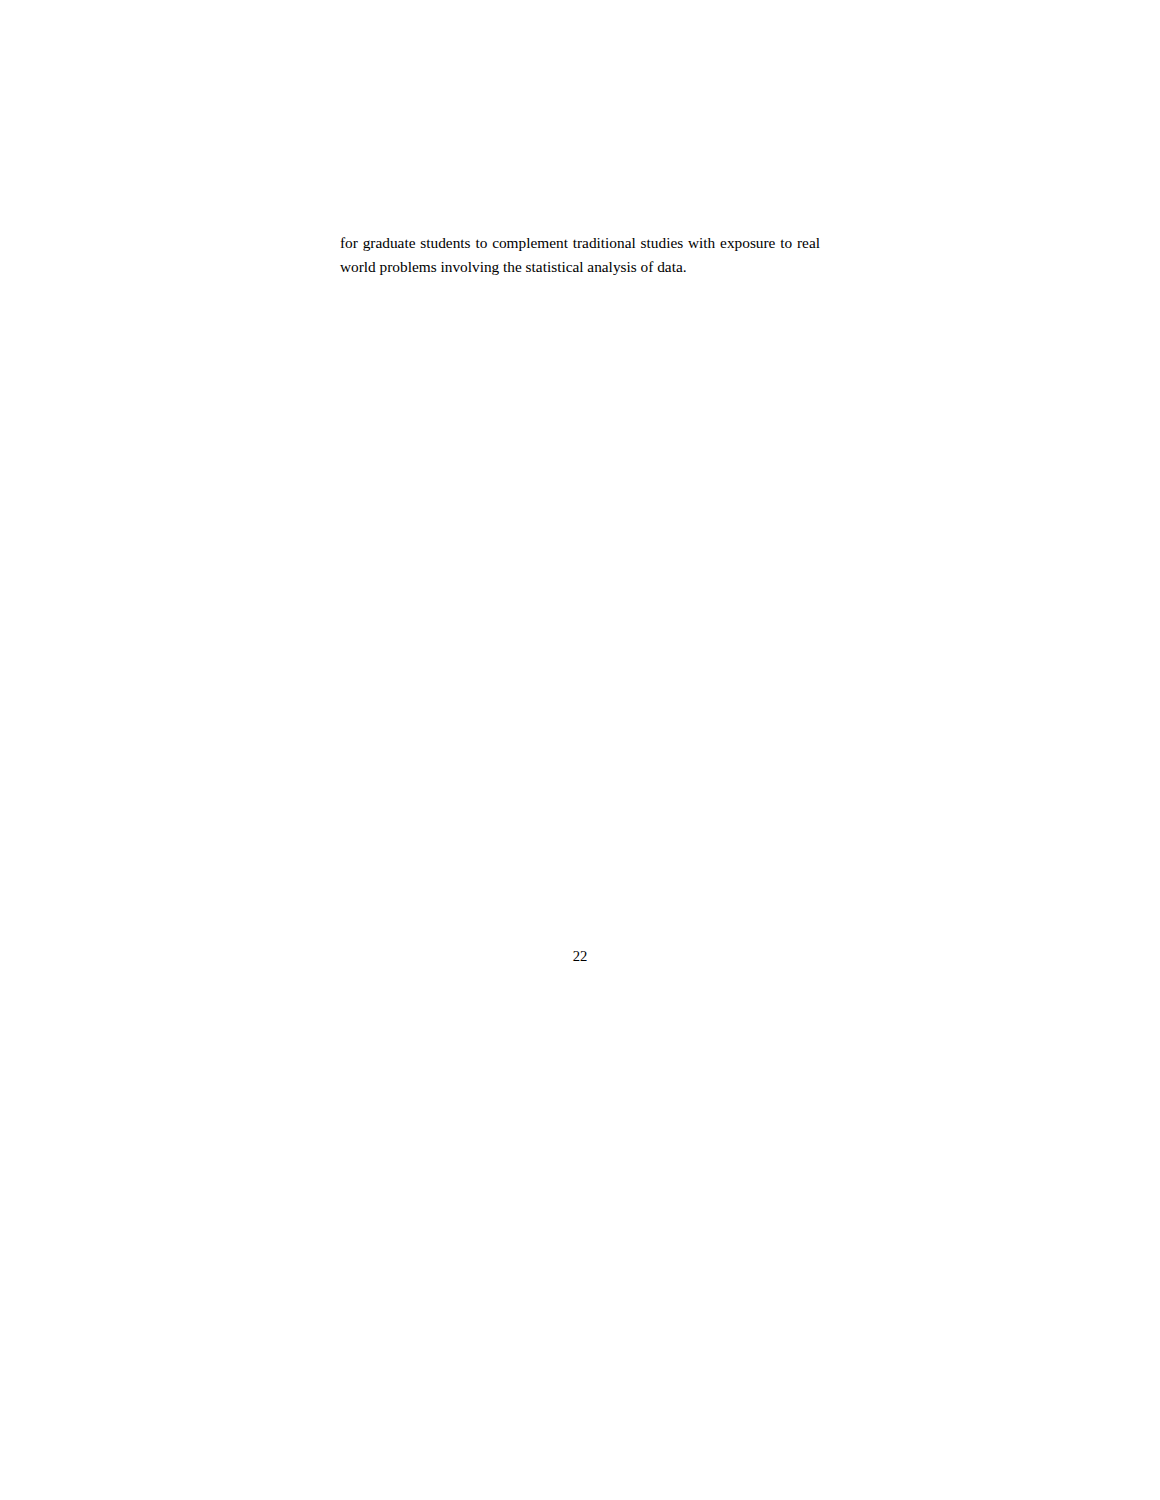for graduate students to complement traditional studies with exposure to real world problems involving the statistical analysis of data.
22